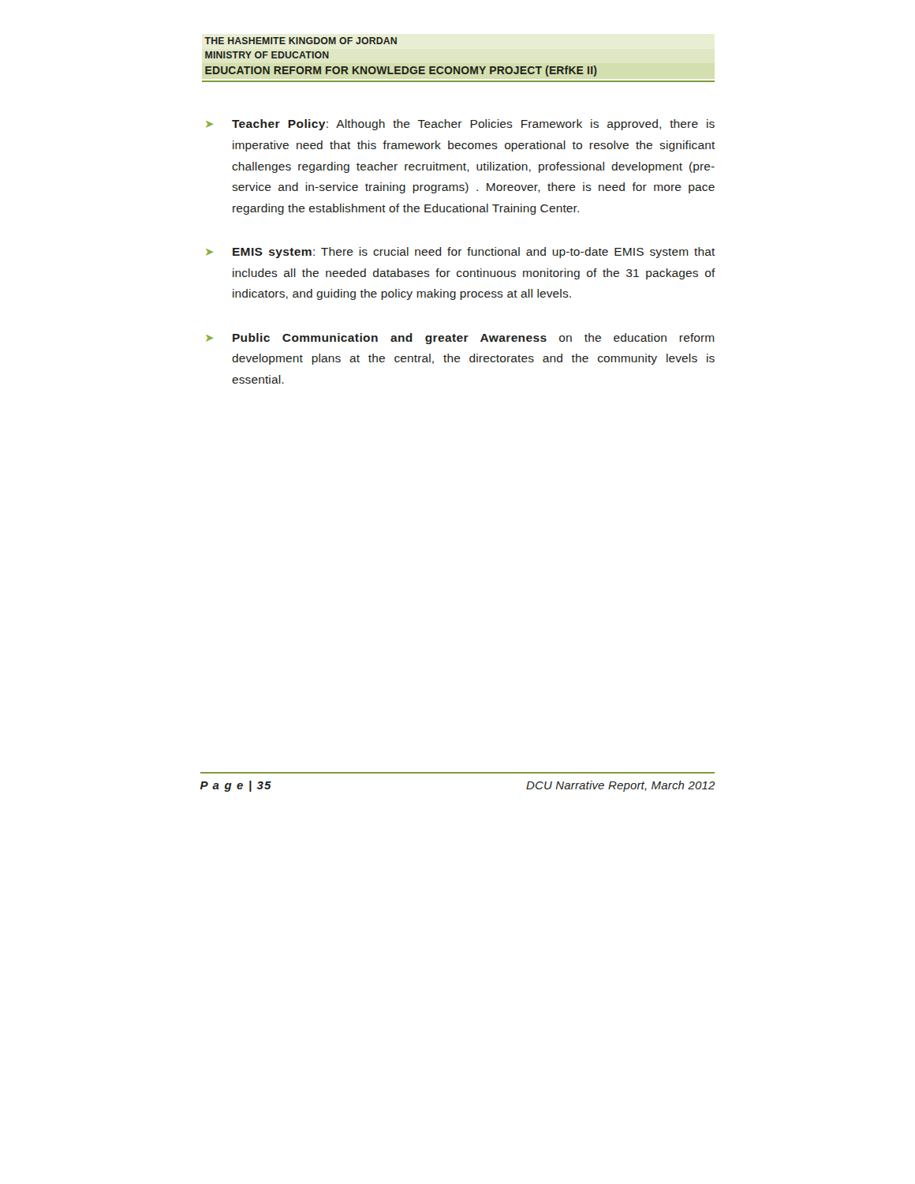THE HASHEMITE KINGDOM OF JORDAN
MINISTRY OF EDUCATION
EDUCATION REFORM FOR KNOWLEDGE ECONOMY PROJECT (ERfKE II)
Teacher Policy: Although the Teacher Policies Framework is approved, there is imperative need that this framework becomes operational to resolve the significant challenges regarding teacher recruitment, utilization, professional development (pre-service and in-service training programs) . Moreover, there is need for more pace regarding the establishment of the Educational Training Center.
EMIS system: There is crucial need for functional and up-to-date EMIS system that includes all the needed databases for continuous monitoring of the 31 packages of indicators, and guiding the policy making process at all levels.
Public Communication and greater Awareness on the education reform development plans at the central, the directorates and the community levels is essential.
P a g e | 35
DCU Narrative Report, March 2012